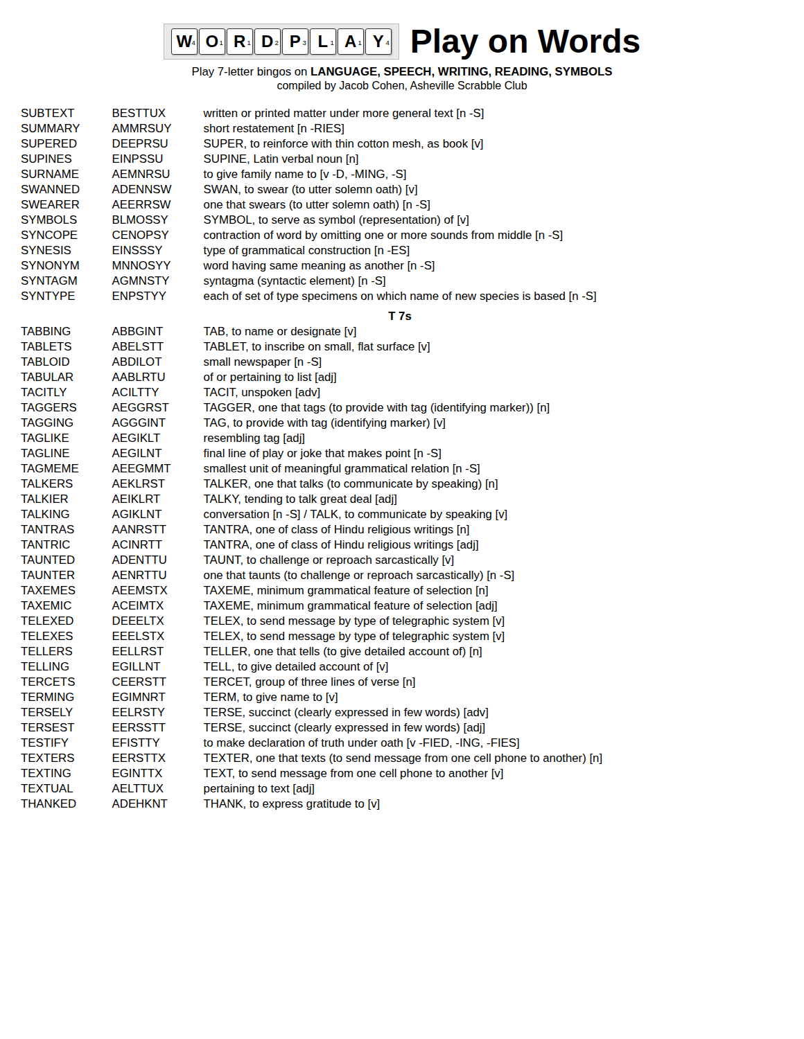W4 O1 R1 D2 P3 L1 A1 Y4
Play on Words
Play 7-letter bingos on LANGUAGE, SPEECH, WRITING, READING, SYMBOLS
compiled by Jacob Cohen, Asheville Scrabble Club
| SUBTEXT | BESTTUX | written or printed matter under more general text [n -S] |
| SUMMARY | AMMRSUY | short restatement [n -RIES] |
| SUPERED | DEEPRSU | SUPER, to reinforce with thin cotton mesh, as book [v] |
| SUPINES | EINPSSU | SUPINE, Latin verbal noun [n] |
| SURNAME | AEMNRSU | to give family name to [v -D, -MING, -S] |
| SWANNED | ADENNSW | SWAN, to swear (to utter solemn oath) [v] |
| SWEARER | AEERRSW | one that swears (to utter solemn oath) [n -S] |
| SYMBOLS | BLMOSSY | SYMBOL, to serve as symbol (representation) of [v] |
| SYNCOPE | CENOPSY | contraction of word by omitting one or more sounds from middle [n -S] |
| SYNESIS | EINSSSY | type of grammatical construction [n -ES] |
| SYNONYM | MNNOSYY | word having same meaning as another [n -S] |
| SYNTAGM | AGMNSTY | syntagma (syntactic element) [n -S] |
| SYNTYPE | ENPSTYY | each of set of type specimens on which name of new species is based [n -S] |
| T 7s |
| TABBING | ABBGINT | TAB, to name or designate [v] |
| TABLETS | ABELSTT | TABLET, to inscribe on small, flat surface [v] |
| TABLOID | ABDILOT | small newspaper [n -S] |
| TABULAR | AABLRTU | of or pertaining to list [adj] |
| TACITLY | ACILTTY | TACIT, unspoken [adv] |
| TAGGERS | AEGGRST | TAGGER, one that tags (to provide with tag (identifying marker)) [n] |
| TAGGING | AGGGINT | TAG, to provide with tag (identifying marker) [v] |
| TAGLIKE | AEGIKLT | resembling tag [adj] |
| TAGLINE | AEGILNT | final line of play or joke that makes point [n -S] |
| TAGMEME | AEEGMMT | smallest unit of meaningful grammatical relation [n -S] |
| TALKERS | AEKLRST | TALKER, one that talks (to communicate by speaking) [n] |
| TALKIER | AEIKLRT | TALKY, tending to talk great deal [adj] |
| TALKING | AGIKLNT | conversation [n -S] / TALK, to communicate by speaking [v] |
| TANTRAS | AANRSTT | TANTRA, one of class of Hindu religious writings [n] |
| TANTRIC | ACINRTT | TANTRA, one of class of Hindu religious writings [adj] |
| TAUNTED | ADENTTU | TAUNT, to challenge or reproach sarcastically [v] |
| TAUNTER | AENRTTU | one that taunts (to challenge or reproach sarcastically) [n -S] |
| TAXEMES | AEEMSTX | TAXEME, minimum grammatical feature of selection [n] |
| TAXEMIC | ACEIMTX | TAXEME, minimum grammatical feature of selection [adj] |
| TELEXED | DEEELTX | TELEX, to send message by type of telegraphic system [v] |
| TELEXES | EEELSTX | TELEX, to send message by type of telegraphic system [v] |
| TELLERS | EELLRST | TELLER, one that tells (to give detailed account of) [n] |
| TELLING | EGILLNT | TELL, to give detailed account of [v] |
| TERCETS | CEERSTT | TERCET, group of three lines of verse [n] |
| TERMING | EGIMNRT | TERM, to give name to [v] |
| TERSELY | EELRSTY | TERSE, succinct (clearly expressed in few words) [adv] |
| TERSEST | EERSSTT | TERSE, succinct (clearly expressed in few words) [adj] |
| TESTIFY | EFISTTY | to make declaration of truth under oath [v -FIED, -ING, -FIES] |
| TEXTERS | EERSTTX | TEXTER, one that texts (to send message from one cell phone to another) [n] |
| TEXTING | EGINTTX | TEXT, to send message from one cell phone to another [v] |
| TEXTUAL | AELTTUX | pertaining to text [adj] |
| THANKED | ADEHKNT | THANK, to express gratitude to [v] |